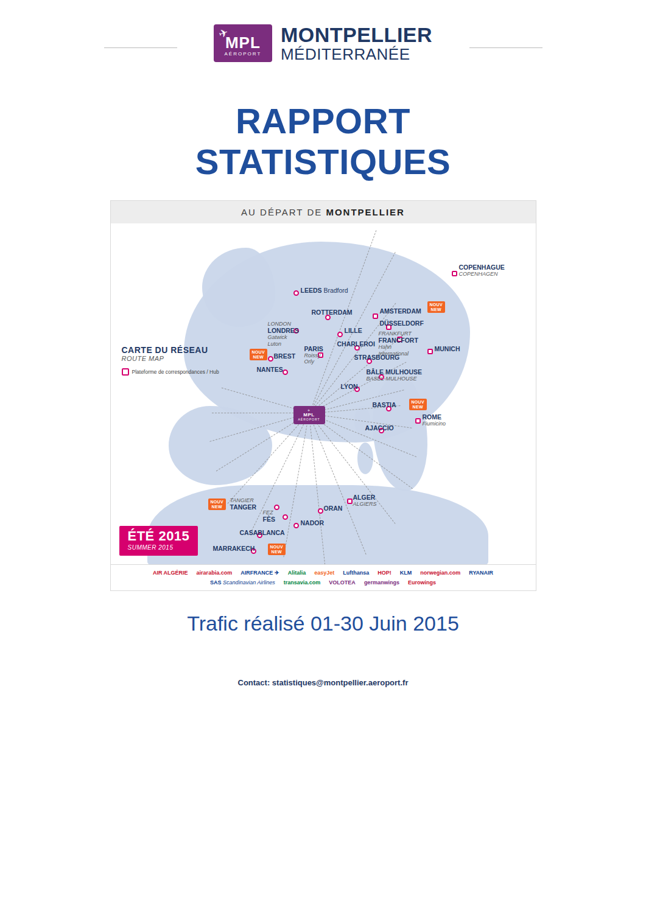✈ MPL Aéroport
MONTPELLIER
MÉDITERRANÉE
RAPPORT STATISTIQUES
Au départ de Montpellier
✈ MPL AÉROPORT
CARTE DU RÉSEAUROUTE MAP
Plateforme de correspondances / Hub
COPENHAGUECOPENHAGEN
LEEDS Bradford
ROTTERDAM
AMSTERDAM
DÜSSELDORF
NOUV
NEW
LONDONLONDRESGatwick
Luton
LILLE
FRANKFURTFRANCFORTHahn
International
CHARLEROI
MUNICH
PARISRoissy
Orly
STRASBOURG
BREST
NOUV
NEW
NANTES
BÂLE MULHOUSEBASEL-MULHOUSE
LYON
BASTIA
NOUV
NEW
ROMEFiumicino
AJACCIO
ALGERALGIERS
ORAN
TANGIERTANGER
NOUV
NEW
FEZFÈS
NADOR
CASABLANCA
MARRAKECH
NOUV
NEW
ÉTÉ 2015
SUMMER 2015
AIR ALGÉRIE airarabia.com AIRFRANCE ✈ Alitalia easyJet Lufthansa HOP! KLM norwegian.com RYANAIR SAS Scandinavian Airlines transavia.com VOLOTEA germanwings Eurowings
Trafic réalisé 01-30 Juin 2015
Contact: statistiques@montpellier.aeroport.fr